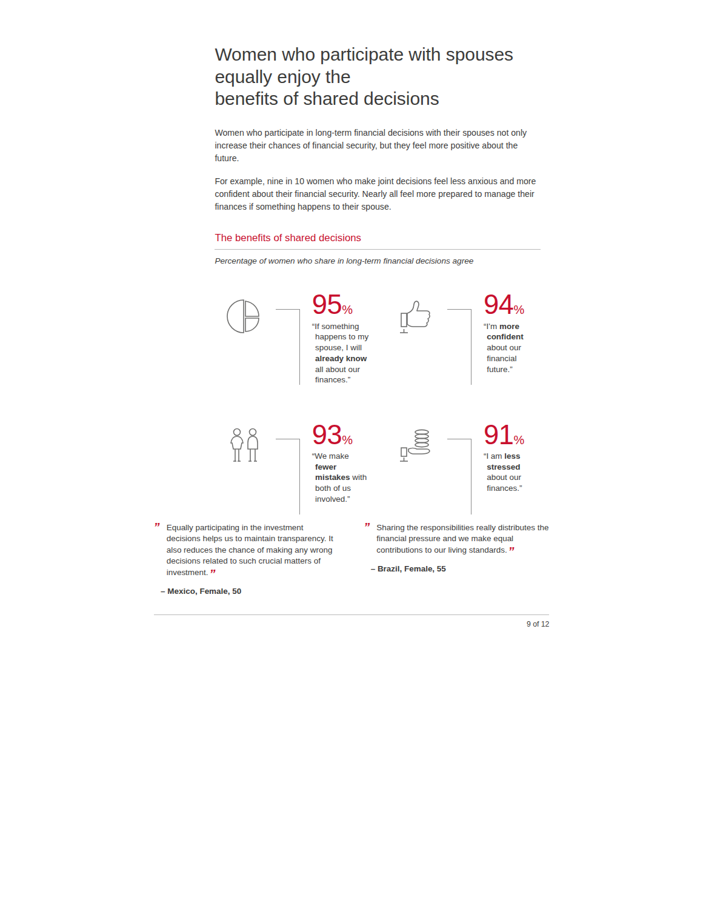Women who participate with spouses equally enjoy the
benefits of shared decisions
Women who participate in long-term financial decisions with their spouses not only increase their chances of financial security, but they feel more positive about the future.
For example, nine in 10 women who make joint decisions feel less anxious and more confident about their financial security. Nearly all feel more prepared to manage their finances if something happens to their spouse.
The benefits of shared decisions
Percentage of women who share in long-term financial decisions agree
95%
“If something happens to my spouse, I will already know all about our finances.”
94%
“I’m more confident about our financial future.”
93%
“We make fewer mistakes with both of us involved.”
91%
“I am less stressed about our finances.”
” Equally participating in the investment decisions helps us to maintain transparency. It also reduces the chance of making any wrong decisions related to such crucial matters of investment.”
– Mexico, Female, 50
” Sharing the responsibilities really distributes the financial pressure and we make equal contributions to our living standards.”
– Brazil, Female, 55
9 of 12